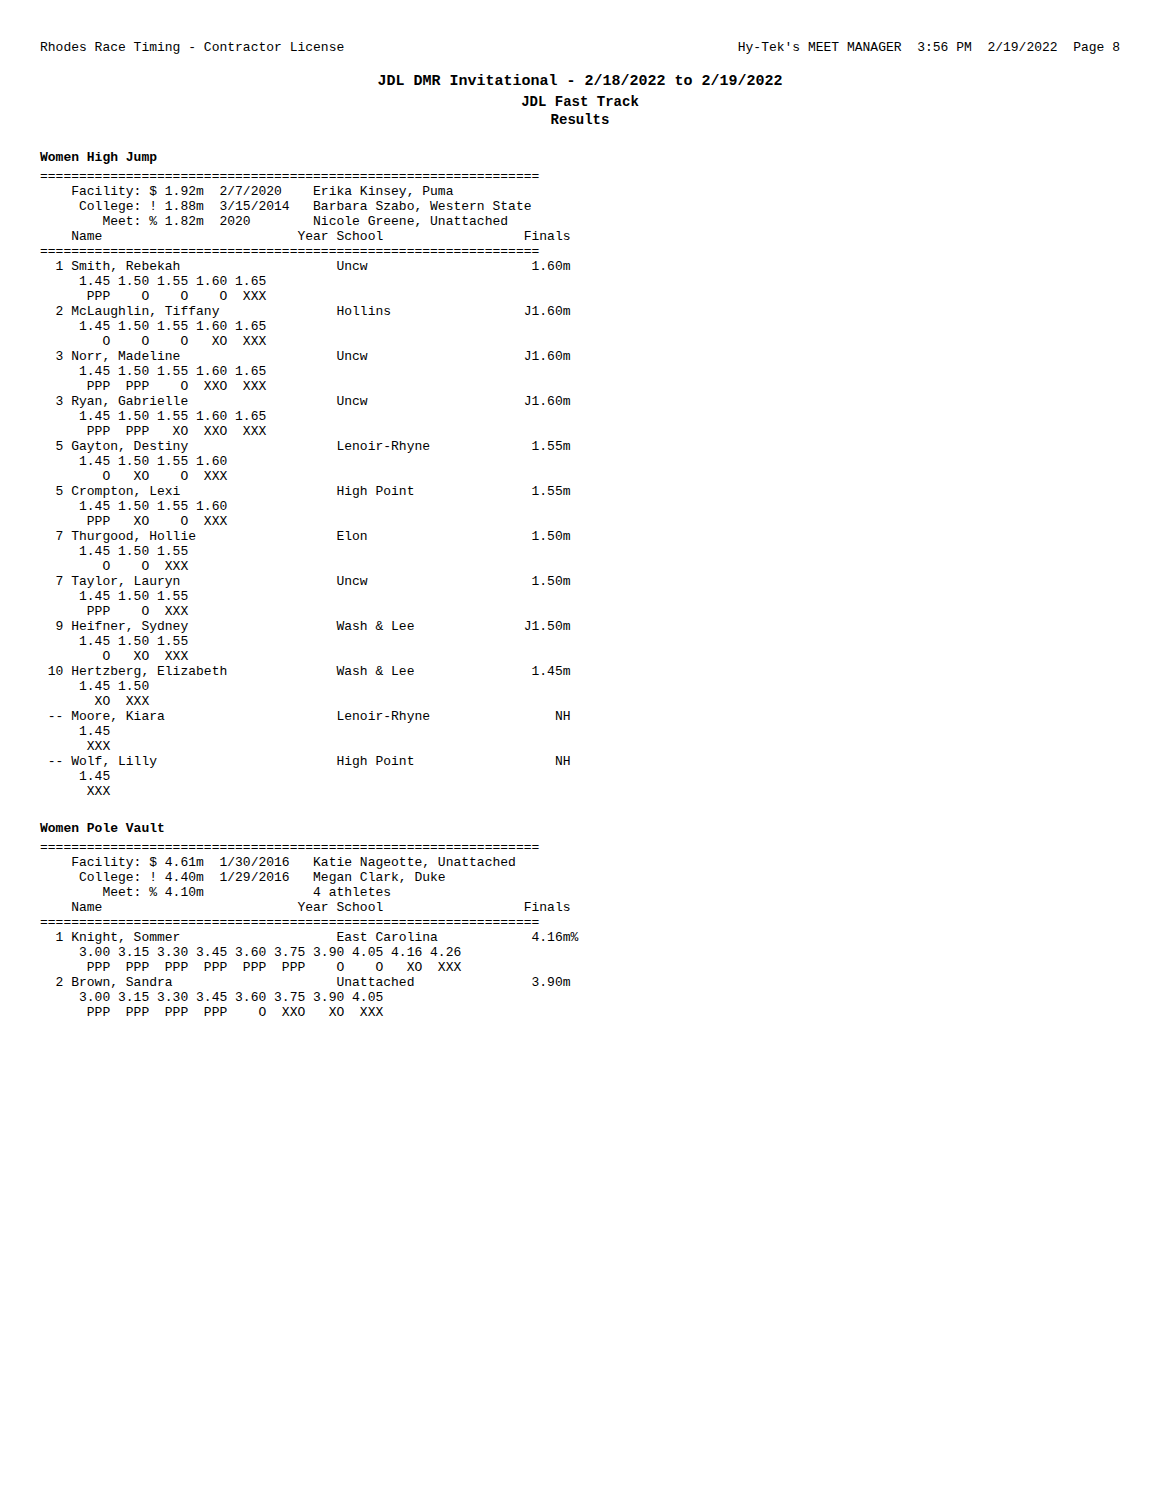Rhodes Race Timing - Contractor License Hy-Tek's MEET MANAGER 3:56 PM 2/19/2022 Page 8
JDL DMR Invitational - 2/18/2022 to 2/19/2022
JDL Fast Track
Results
Women High Jump
================================================================
    Facility: $ 1.92m  2/7/2020    Erika Kinsey, Puma
     College: ! 1.88m  3/15/2014   Barbara Szabo, Western State
        Meet: % 1.82m  2020        Nicole Greene, Unattached
    Name                         Year School                  Finals
================================================================
  1 Smith, Rebekah                    Uncw                     1.60m
     1.45 1.50 1.55 1.60 1.65
      PPP    O    O    O  XXX
  2 McLaughlin, Tiffany               Hollins                 J1.60m
     1.45 1.50 1.55 1.60 1.65
        O    O    O   XO  XXX
  3 Norr, Madeline                    Uncw                    J1.60m
     1.45 1.50 1.55 1.60 1.65
      PPP  PPP    O  XXO  XXX
  3 Ryan, Gabrielle                   Uncw                    J1.60m
     1.45 1.50 1.55 1.60 1.65
      PPP  PPP   XO  XXO  XXX
  5 Gayton, Destiny                   Lenoir-Rhyne             1.55m
     1.45 1.50 1.55 1.60
        O   XO    O  XXX
  5 Crompton, Lexi                    High Point               1.55m
     1.45 1.50 1.55 1.60
      PPP   XO    O  XXX
  7 Thurgood, Hollie                  Elon                     1.50m
     1.45 1.50 1.55
        O    O  XXX
  7 Taylor, Lauryn                    Uncw                     1.50m
     1.45 1.50 1.55
      PPP    O  XXX
  9 Heifner, Sydney                   Wash & Lee              J1.50m
     1.45 1.50 1.55
        O   XO  XXX
 10 Hertzberg, Elizabeth              Wash & Lee               1.45m
     1.45 1.50
       XO  XXX
 -- Moore, Kiara                      Lenoir-Rhyne                NH
     1.45
      XXX
 -- Wolf, Lilly                       High Point                  NH
     1.45
      XXX
Women Pole Vault
================================================================
    Facility: $ 4.61m  1/30/2016   Katie Nageotte, Unattached
     College: ! 4.40m  1/29/2016   Megan Clark, Duke
        Meet: % 4.10m              4 athletes
    Name                         Year School                  Finals
================================================================
  1 Knight, Sommer                    East Carolina            4.16m%
     3.00 3.15 3.30 3.45 3.60 3.75 3.90 4.05 4.16 4.26
      PPP  PPP  PPP  PPP  PPP  PPP    O    O   XO  XXX
  2 Brown, Sandra                     Unattached               3.90m
     3.00 3.15 3.30 3.45 3.60 3.75 3.90 4.05
      PPP  PPP  PPP  PPP    O  XXO   XO  XXX